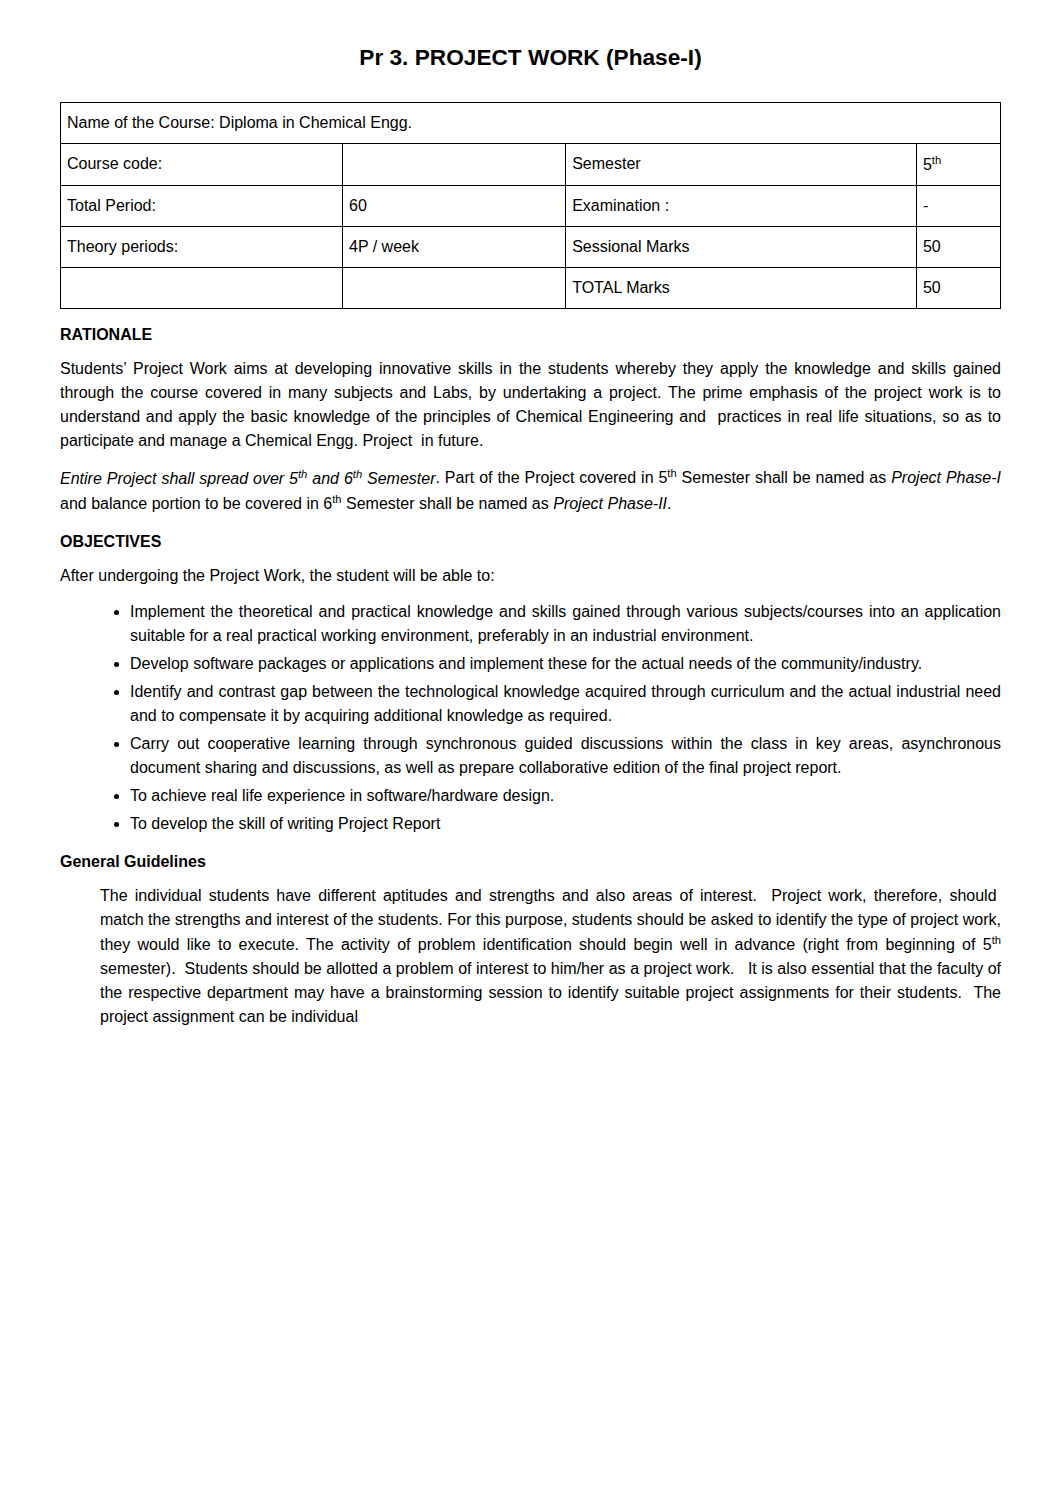Pr 3. PROJECT WORK (Phase-I)
| Name of the Course: Diploma in Chemical Engg. |
| Course code: | | Semester | 5 th |
| Total Period: | 60 | Examination : | - |
| Theory periods: | 4P / week | Sessional Marks | 50 |
| | | TOTAL Marks | 50 |
RATIONALE
Students’ Project Work aims at developing innovative skills in the students whereby they apply the knowledge and skills gained through the course covered in many subjects and Labs, by undertaking a project. The prime emphasis of the project work is to understand and apply the basic knowledge of the principles of Chemical Engineering and practices in real life situations, so as to participate and manage a Chemical Engg. Project in future.
Entire Project shall spread over 5th and 6th Semester. Part of the Project covered in 5th Semester shall be named as Project Phase-I and balance portion to be covered in 6th Semester shall be named as Project Phase-II.
OBJECTIVES
After undergoing the Project Work, the student will be able to:
Implement the theoretical and practical knowledge and skills gained through various subjects/courses into an application suitable for a real practical working environment, preferably in an industrial environment.
Develop software packages or applications and implement these for the actual needs of the community/industry.
Identify and contrast gap between the technological knowledge acquired through curriculum and the actual industrial need and to compensate it by acquiring additional knowledge as required.
Carry out cooperative learning through synchronous guided discussions within the class in key areas, asynchronous document sharing and discussions, as well as prepare collaborative edition of the final project report.
To achieve real life experience in software/hardware design.
To develop the skill of writing Project Report
General Guidelines
The individual students have different aptitudes and strengths and also areas of interest. Project work, therefore, should match the strengths and interest of the students. For this purpose, students should be asked to identify the type of project work, they would like to execute. The activity of problem identification should begin well in advance (right from beginning of 5th semester). Students should be allotted a problem of interest to him/her as a project work. It is also essential that the faculty of the respective department may have a brainstorming session to identify suitable project assignments for their students. The project assignment can be individual